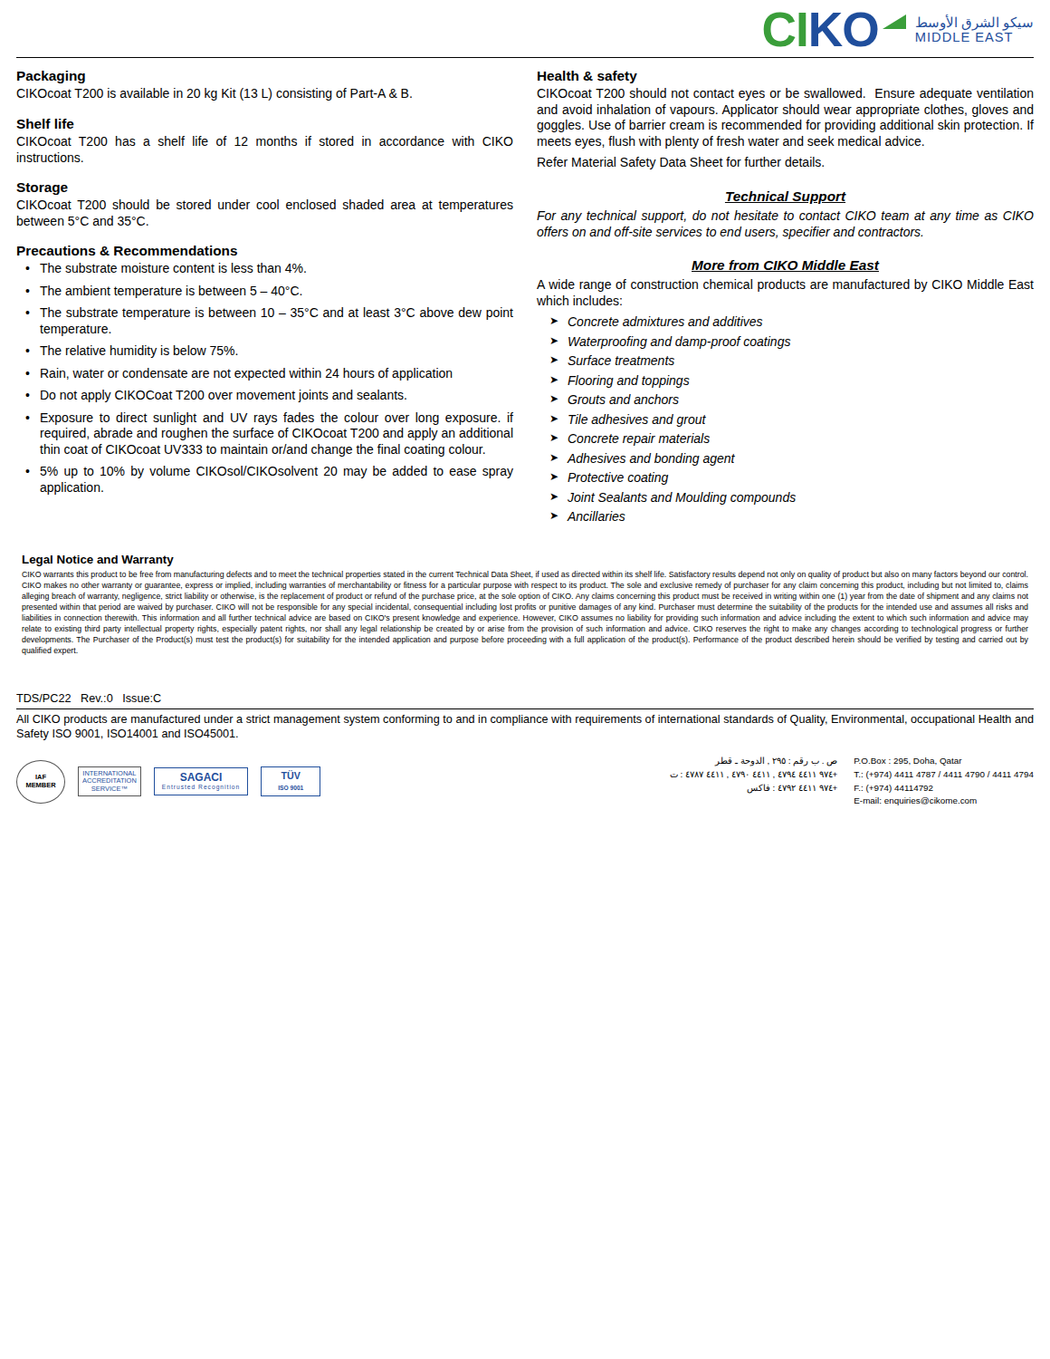CIKO
سيكو الشرق الأوسط
MIDDLE EAST
Packaging
CIKOcoat T200 is available in 20 kg Kit (13 L) consisting of Part-A & B.
Shelf life
CIKOcoat T200 has a shelf life of 12 months if stored in accordance with CIKO instructions.
Storage
CIKOcoat T200 should be stored under cool enclosed shaded area at temperatures between 5°C and 35°C.
Precautions & Recommendations
The substrate moisture content is less than 4%.
The ambient temperature is between 5 – 40°C.
The substrate temperature is between 10 – 35°C and at least 3°C above dew point temperature.
The relative humidity is below 75%.
Rain, water or condensate are not expected within 24 hours of application
Do not apply CIKOCoat T200 over movement joints and sealants.
Exposure to direct sunlight and UV rays fades the colour over long exposure. if required, abrade and roughen the surface of CIKOcoat T200 and apply an additional thin coat of CIKOcoat UV333 to maintain or/and change the final coating colour.
5% up to 10% by volume CIKOsol/CIKOsolvent 20 may be added to ease spray application.
Health & safety
CIKOcoat T200 should not contact eyes or be swallowed. Ensure adequate ventilation and avoid inhalation of vapours. Applicator should wear appropriate clothes, gloves and goggles. Use of barrier cream is recommended for providing additional skin protection. If meets eyes, flush with plenty of fresh water and seek medical advice.
Refer Material Safety Data Sheet for further details.
Technical Support
For any technical support, do not hesitate to contact CIKO team at any time as CIKO offers on and off-site services to end users, specifier and contractors.
More from CIKO Middle East
A wide range of construction chemical products are manufactured by CIKO Middle East which includes:
Concrete admixtures and additives
Waterproofing and damp-proof coatings
Surface treatments
Flooring and toppings
Grouts and anchors
Tile adhesives and grout
Concrete repair materials
Adhesives and bonding agent
Protective coating
Joint Sealants and Moulding compounds
Ancillaries
Legal Notice and Warranty
CIKO warrants this product to be free from manufacturing defects and to meet the technical properties stated in the current Technical Data Sheet, if used as directed within its shelf life. Satisfactory results depend not only on quality of product but also on many factors beyond our control. CIKO makes no other warranty or guarantee, express or implied, including warranties of merchantability or fitness for a particular purpose with respect to its product. The sole and exclusive remedy of purchaser for any claim concerning this product, including but not limited to, claims alleging breach of warranty, negligence, strict liability or otherwise, is the replacement of product or refund of the purchase price, at the sole option of CIKO. Any claims concerning this product must be received in writing within one (1) year from the date of shipment and any claims not presented within that period are waived by purchaser. CIKO will not be responsible for any special incidental, consequential including lost profits or punitive damages of any kind. Purchaser must determine the suitability of the products for the intended use and assumes all risks and liabilities in connection therewith. This information and all further technical advice are based on CIKO's present knowledge and experience. However, CIKO assumes no liability for providing such information and advice including the extent to which such information and advice may relate to existing third party intellectual property rights, especially patent rights, nor shall any legal relationship be created by or arise from the provision of such information and advice. CIKO reserves the right to make any changes according to technological progress or further developments. The Purchaser of the Product(s) must test the product(s) for suitability for the intended application and purpose before proceeding with a full application of the product(s). Performance of the product described herein should be verified by testing and carried out by qualified expert.
TDS/PC22 Rev.:0 Issue:C
All CIKO products are manufactured under a strict management system conforming to and in compliance with requirements of international standards of Quality, Environmental, occupational Health and Safety ISO 9001, ISO14001 and ISO45001.
IAF
MEMBER
INTERNATIONAL
ACCREDITATION
SERVICE™
SAGACIEntrusted Recognition
TÜV
ISO 9001
ص . ب رقم : ٢٩٥ , الدوحة ـ قطر
+٩٧٤ ٤٤١١ ٤٧٩٤ , ٤٤١١ ٤٧٩٠ , ٤٤١١ ٤٧٨٧ : ت
+٩٧٤ ٤٤١١ ٤٧٩٢ : فاكس
P.O.Box : 295, Doha, Qatar
T.: (+974) 4411 4787 / 4411 4790 / 4411 4794
F.: (+974) 44114792
E-mail: enquiries@cikome.com